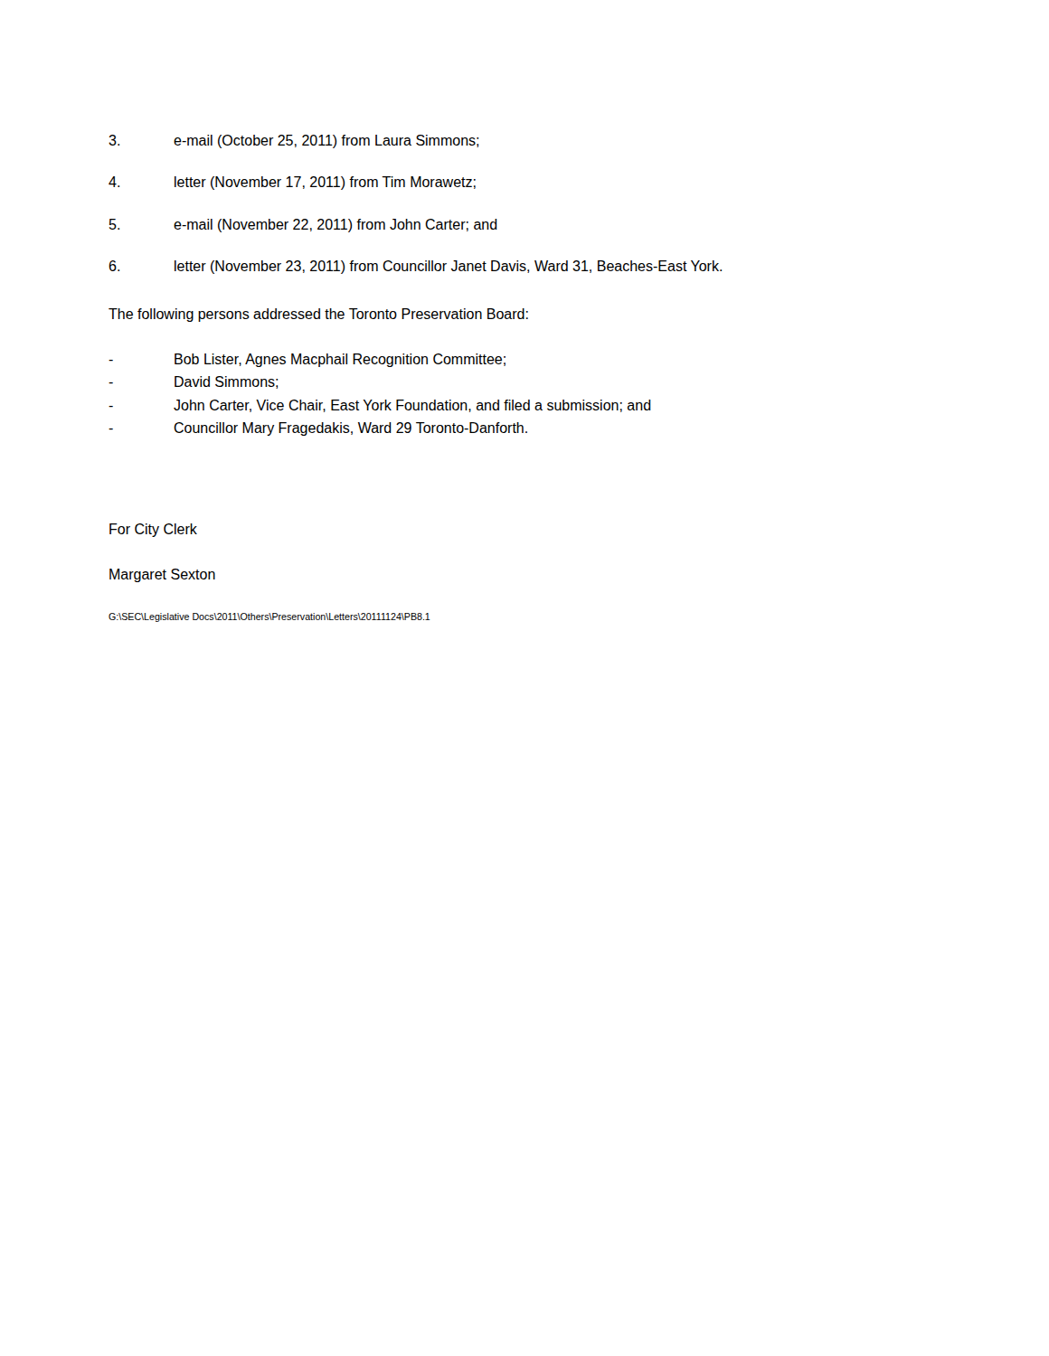3. e-mail (October 25, 2011) from Laura Simmons;
4. letter (November 17, 2011) from Tim Morawetz;
5. e-mail (November 22, 2011) from John Carter; and
6. letter (November 23, 2011) from Councillor Janet Davis, Ward 31, Beaches-East York.
The following persons addressed the Toronto Preservation Board:
- Bob Lister, Agnes Macphail Recognition Committee;
- David Simmons;
- John Carter, Vice Chair, East York Foundation, and filed a submission; and
- Councillor Mary Fragedakis, Ward 29 Toronto-Danforth.
For City Clerk
Margaret Sexton
G:\SEC\Legislative Docs\2011\Others\Preservation\Letters\20111124\PB8.1